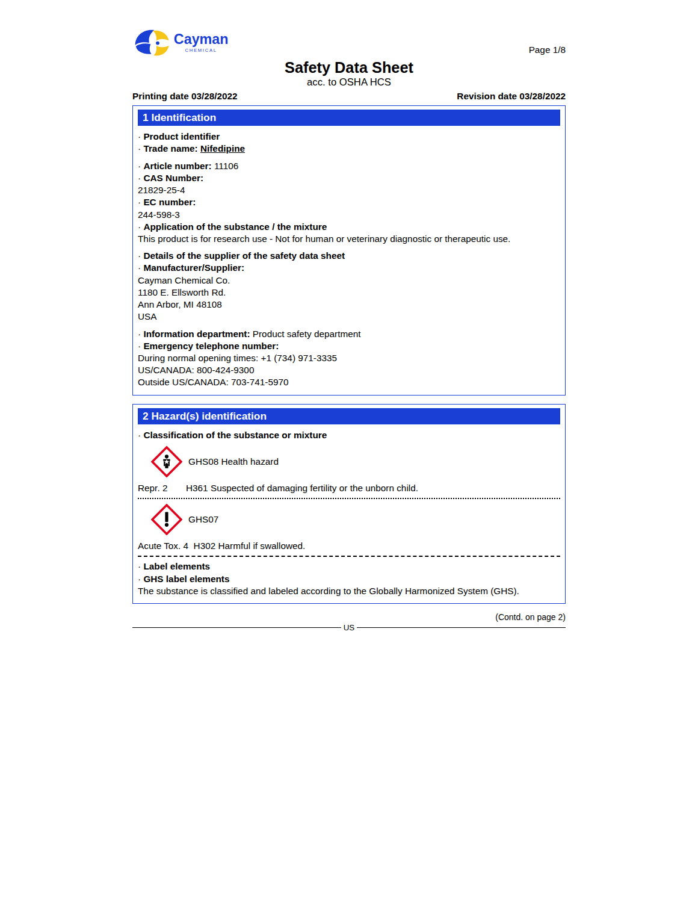Cayman CHEMICAL
Page 1/8
Safety Data Sheet
acc. to OSHA HCS
Printing date 03/28/2022 Revision date 03/28/2022
1 Identification
· Product identifier
· Trade name: Nifedipine
· Article number: 11106
· CAS Number:
21829-25-4
· EC number:
244-598-3
· Application of the substance / the mixture
This product is for research use - Not for human or veterinary diagnostic or therapeutic use.
· Details of the supplier of the safety data sheet
· Manufacturer/Supplier:
Cayman Chemical Co.
1180 E. Ellsworth Rd.
Ann Arbor, MI 48108
USA
· Information department: Product safety department
· Emergency telephone number:
During normal opening times: +1 (734) 971-3335
US/CANADA: 800-424-9300
Outside US/CANADA: 703-741-5970
2 Hazard(s) identification
· Classification of the substance or mixture
GHS08 Health hazard
Repr. 2 H361 Suspected of damaging fertility or the unborn child.
GHS07
Acute Tox. 4 H302 Harmful if swallowed.
· Label elements
· GHS label elements
The substance is classified and labeled according to the Globally Harmonized System (GHS).
(Contd. on page 2)
US